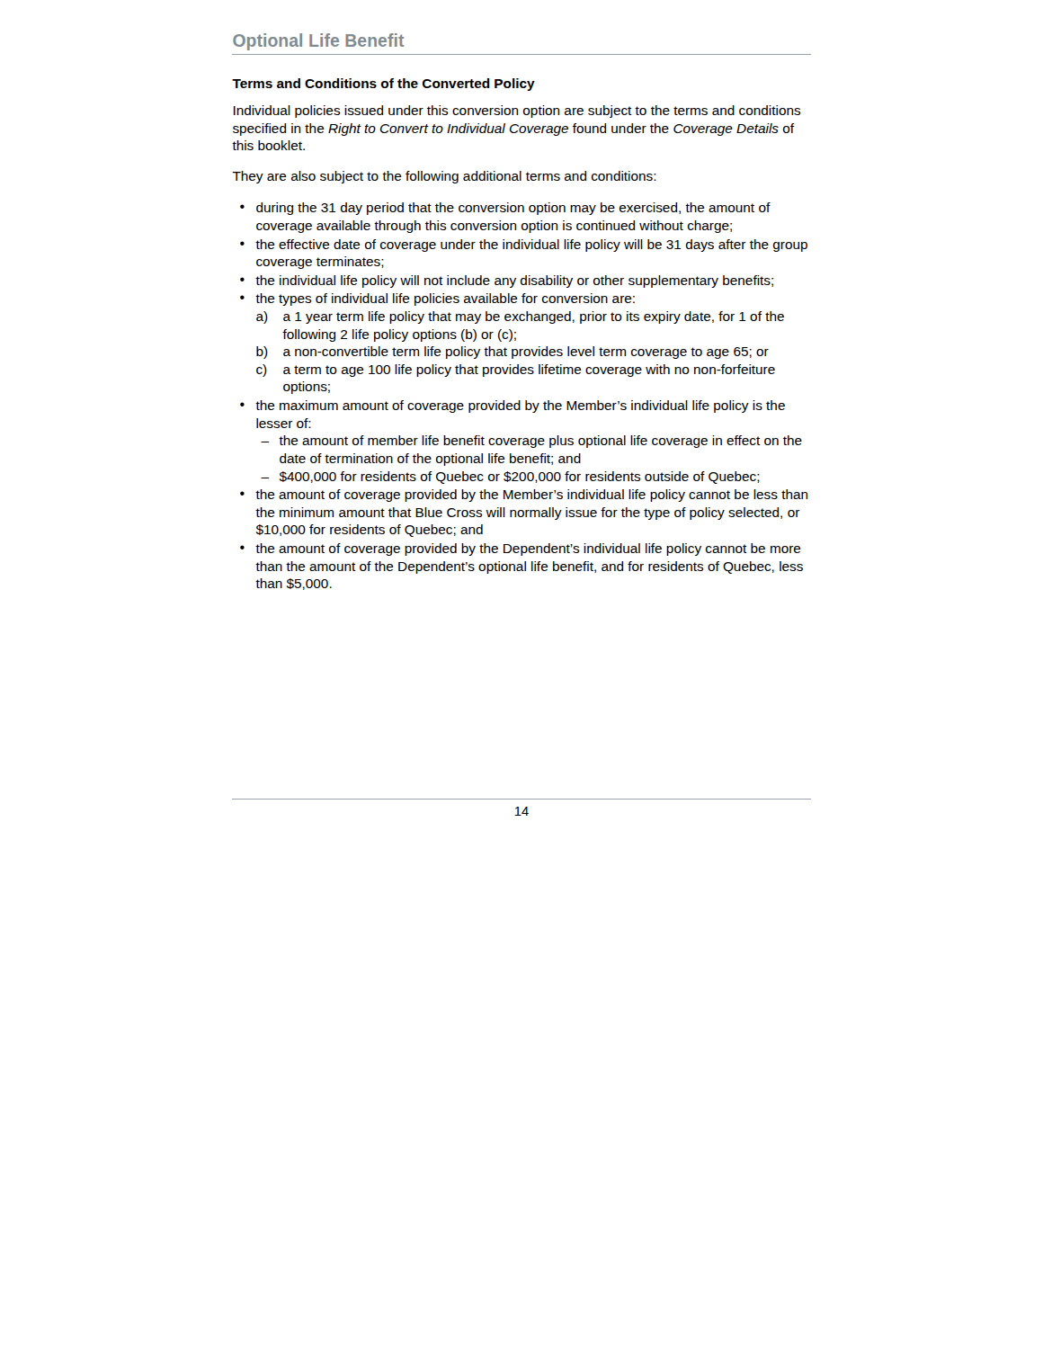Optional Life Benefit
Terms and Conditions of the Converted Policy
Individual policies issued under this conversion option are subject to the terms and conditions specified in the Right to Convert to Individual Coverage found under the Coverage Details of this booklet.
They are also subject to the following additional terms and conditions:
during the 31 day period that the conversion option may be exercised, the amount of coverage available through this conversion option is continued without charge;
the effective date of coverage under the individual life policy will be 31 days after the group coverage terminates;
the individual life policy will not include any disability or other supplementary benefits;
the types of individual life policies available for conversion are:
a) a 1 year term life policy that may be exchanged, prior to its expiry date, for 1 of the following 2 life policy options (b) or (c);
b) a non-convertible term life policy that provides level term coverage to age 65; or
c) a term to age 100 life policy that provides lifetime coverage with no non-forfeiture options;
the maximum amount of coverage provided by the Member’s individual life policy is the lesser of:
the amount of member life benefit coverage plus optional life coverage in effect on the date of termination of the optional life benefit; and
$400,000 for residents of Quebec or $200,000 for residents outside of Quebec;
the amount of coverage provided by the Member’s individual life policy cannot be less than the minimum amount that Blue Cross will normally issue for the type of policy selected, or $10,000 for residents of Quebec; and
the amount of coverage provided by the Dependent’s individual life policy cannot be more than the amount of the Dependent’s optional life benefit, and for residents of Quebec, less than $5,000.
14